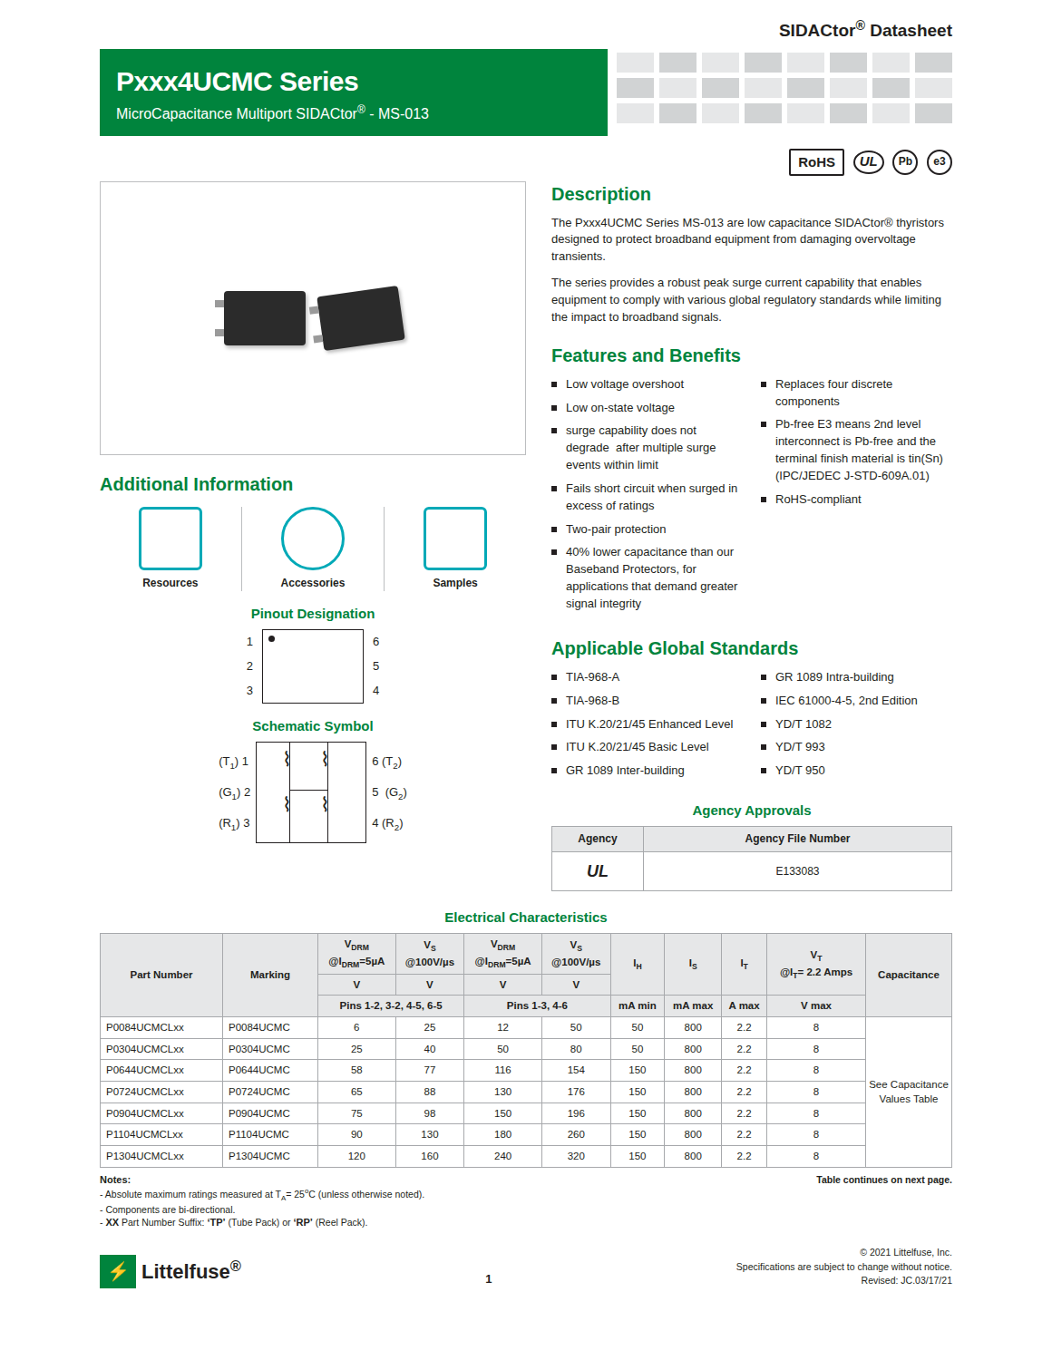SIDACtor® Datasheet
Pxxx4UCMC Series
MicroCapacitance Multiport SIDACtor® - MS-013
RoHS UL Pb e3
Additional Information
Resources
Accessories
Samples
Pinout Designation
1
2
3
6
5
4
Schematic Symbol
(T1) 1
(G1) 2
(R1) 3
⌇ ⌇ ⌇ ⌇
6 (T2)
5 (G2)
4 (R2)
Description
The Pxxx4UCMC Series MS-013 are low capacitance SIDACtor® thyristors designed to protect broadband equipment from damaging overvoltage transients.
The series provides a robust peak surge current capability that enables equipment to comply with various global regulatory standards while limiting the impact to broadband signals.
Features and Benefits
Low voltage overshoot
Low on-state voltage
surge capability does not degrade after multiple surge events within limit
Fails short circuit when surged in excess of ratings
Two-pair protection
40% lower capacitance than our Baseband Protectors, for applications that demand greater signal integrity
Replaces four discrete components
Pb-free E3 means 2nd level interconnect is Pb-free and the terminal finish material is tin(Sn) (IPC/JEDEC J-STD-609A.01)
RoHS-compliant
Applicable Global Standards
TIA-968-A
TIA-968-B
ITU K.20/21/45 Enhanced Level
ITU K.20/21/45 Basic Level
GR 1089 Inter-building
GR 1089 Intra-building
IEC 61000-4-5, 2nd Edition
YD/T 1082
YD/T 993
YD/T 950
Agency Approvals
| Agency | Agency File Number |
| --- | --- |
| UL | E133083 |
Electrical Characteristics
| Part Number | Marking | V DRM @I DRM =5µA | V S @100V/µs | V DRM @I DRM =5µA | V S @100V/µs | I H | I S | I T | V T @I T = 2.2 Amps | Capacitance |
| --- | --- | --- | --- | --- | --- | --- | --- | --- | --- | --- |
| V | V | V | V |
| Pins 1-2, 3-2, 4-5, 6-5 | Pins 1-3, 4-6 | mA min | mA max | A max | V max |
| P0084UCMCLxx | P0084UCMC | 6 | 25 | 12 | 50 | 50 | 800 | 2.2 | 8 | See Capacitance Values Table |
| P0304UCMCLxx | P0304UCMC | 25 | 40 | 50 | 80 | 50 | 800 | 2.2 | 8 |
| P0644UCMCLxx | P0644UCMC | 58 | 77 | 116 | 154 | 150 | 800 | 2.2 | 8 |
| P0724UCMCLxx | P0724UCMC | 65 | 88 | 130 | 176 | 150 | 800 | 2.2 | 8 |
| P0904UCMCLxx | P0904UCMC | 75 | 98 | 150 | 196 | 150 | 800 | 2.2 | 8 |
| P1104UCMCLxx | P1104UCMC | 90 | 130 | 180 | 260 | 150 | 800 | 2.2 | 8 |
| P1304UCMCLxx | P1304UCMC | 120 | 160 | 240 | 320 | 150 | 800 | 2.2 | 8 |
Table continues on next page. Notes:
- Absolute maximum ratings measured at TA= 25o C (unless otherwise noted).
- Components are bi-directional.
- XX Part Number Suffix: ‘TP’ (Tube Pack) or ‘RP’ (Reel Pack).
⚡ Littelfuse®
1
© 2021 Littelfuse, Inc.
Specifications are subject to change without notice.
Revised: JC.03/17/21